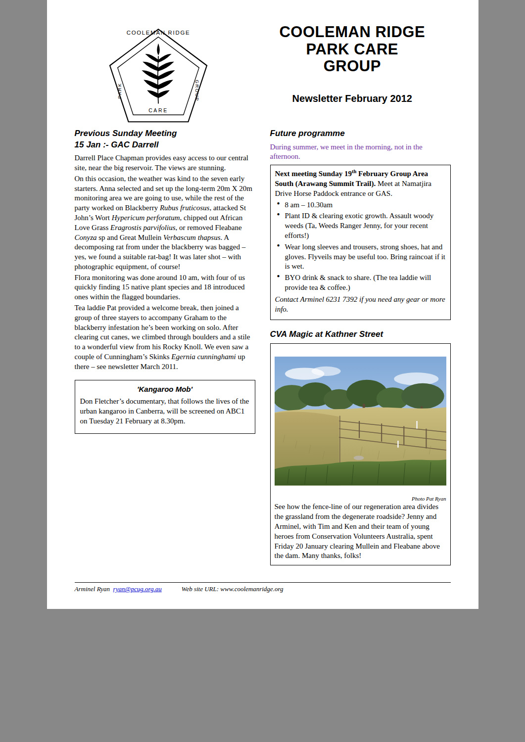COOLEMAN RIDGE CARE PARK GROUP
COOLEMAN RIDGE
PARK CARE
GROUP
Newsletter February 2012
Previous Sunday Meeting
15 Jan :- GAC Darrell
Darrell Place Chapman provides easy access to our central site, near the big reservoir. The views are stunning.
On this occasion, the weather was kind to the seven early starters. Anna selected and set up the long-term 20m X 20m monitoring area we are going to use, while the rest of the party worked on Blackberry Rubus fruticosus, attacked St John’s Wort Hypericum perforatum, chipped out African Love Grass Eragrostis parvifolius, or removed Fleabane Conyza sp and Great Mullein Verbascum thapsus. A decomposing rat from under the blackberry was bagged – yes, we found a suitable rat-bag! It was later shot – with photographic equipment, of course!
Flora monitoring was done around 10 am, with four of us quickly finding 15 native plant species and 18 introduced ones within the flagged boundaries.
Tea laddie Pat provided a welcome break, then joined a group of three stayers to accompany Graham to the blackberry infestation he’s been working on solo. After clearing cut canes, we climbed through boulders and a stile to a wonderful view from his Rocky Knoll. We even saw a couple of Cunningham’s Skinks Egernia cunninghami up there – see newsletter March 2011.
'Kangaroo Mob'
Don Fletcher’s documentary, that follows the lives of the urban kangaroo in Canberra, will be screened on ABC1 on Tuesday 21 February at 8.30pm.
Future programme
During summer, we meet in the morning, not in the afternoon.
Next meeting Sunday 19th February Group Area South (Arawang Summit Trail). Meet at Namatjira Drive Horse Paddock entrance or GAS.
8 am – 10.30am
Plant ID & clearing exotic growth. Assault woody weeds (Ta, Weeds Ranger Jenny, for your recent efforts!)
Wear long sleeves and trousers, strong shoes, hat and gloves. Flyveils may be useful too. Bring raincoat if it is wet.
BYO drink & snack to share. (The tea laddie will provide tea & coffee.)
Contact Arminel 6231 7392 if you need any gear or more info.
CVA Magic at Kathner Street
Photo Pat Ryan
See how the fence-line of our regeneration area divides the grassland from the degenerate roadside? Jenny and Arminel, with Tim and Ken and their team of young heroes from Conservation Volunteers Australia, spent Friday 20 January clearing Mullein and Fleabane above the dam. Many thanks, folks!
Arminel Ryan ryan@pcug.org.au Web site URL: www.coolemanridge.org